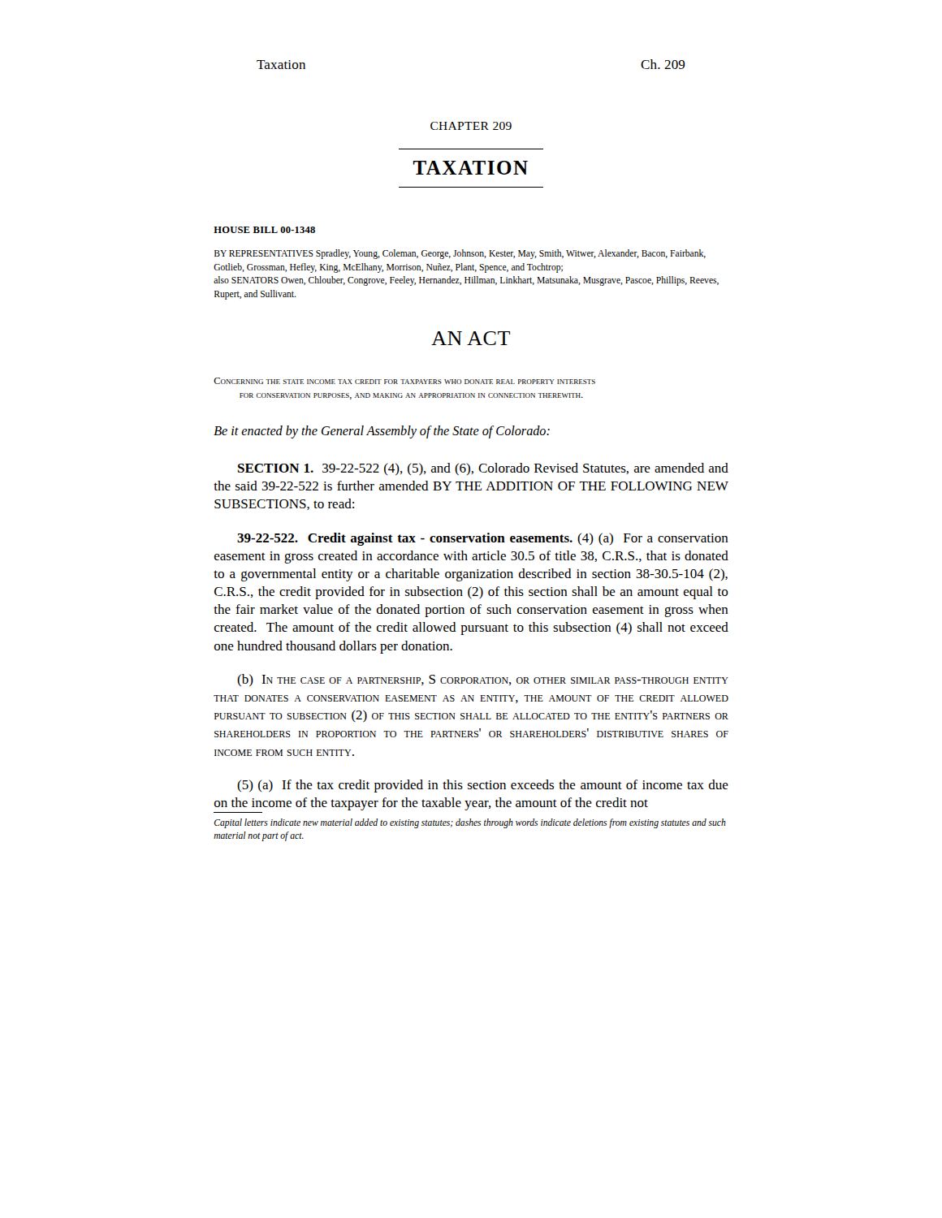Taxation Ch. 209
CHAPTER 209
TAXATION
HOUSE BILL 00-1348
BY REPRESENTATIVES Spradley, Young, Coleman, George, Johnson, Kester, May, Smith, Witwer, Alexander, Bacon, Fairbank, Gotlieb, Grossman, Hefley, King, McElhany, Morrison, Nuñez, Plant, Spence, and Tochtrop;
also SENATORS Owen, Chlouber, Congrove, Feeley, Hernandez, Hillman, Linkhart, Matsunaka, Musgrave, Pascoe, Phillips, Reeves, Rupert, and Sullivant.
AN ACT
Concerning the state income tax credit for taxpayers who donate real property interests for conservation purposes, and making an appropriation in connection therewith.
Be it enacted by the General Assembly of the State of Colorado:
SECTION 1. 39-22-522 (4), (5), and (6), Colorado Revised Statutes, are amended and the said 39-22-522 is further amended BY THE ADDITION OF THE FOLLOWING NEW SUBSECTIONS, to read:
39-22-522. Credit against tax - conservation easements. (4) (a) For a conservation easement in gross created in accordance with article 30.5 of title 38, C.R.S., that is donated to a governmental entity or a charitable organization described in section 38-30.5-104 (2), C.R.S., the credit provided for in subsection (2) of this section shall be an amount equal to the fair market value of the donated portion of such conservation easement in gross when created. The amount of the credit allowed pursuant to this subsection (4) shall not exceed one hundred thousand dollars per donation.
(b) In the case of a partnership, S corporation, or other similar pass-through entity that donates a conservation easement as an entity, the amount of the credit allowed pursuant to subsection (2) of this section shall be allocated to the entity's partners or shareholders in proportion to the partners' or shareholders' distributive shares of income from such entity.
(5) (a) If the tax credit provided in this section exceeds the amount of income tax due on the income of the taxpayer for the taxable year, the amount of the credit not
Capital letters indicate new material added to existing statutes; dashes through words indicate deletions from existing statutes and such material not part of act.